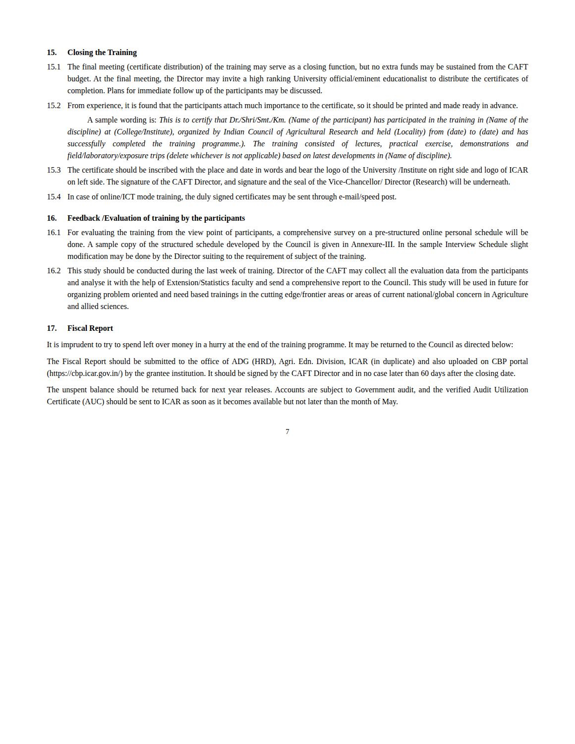15. Closing the Training
15.1 The final meeting (certificate distribution) of the training may serve as a closing function, but no extra funds may be sustained from the CAFT budget. At the final meeting, the Director may invite a high ranking University official/eminent educationalist to distribute the certificates of completion. Plans for immediate follow up of the participants may be discussed.
15.2 From experience, it is found that the participants attach much importance to the certificate, so it should be printed and made ready in advance.
A sample wording is: This is to certify that Dr./Shri/Smt./Km. (Name of the participant) has participated in the training in (Name of the discipline) at (College/Institute), organized by Indian Council of Agricultural Research and held (Locality) from (date) to (date) and has successfully completed the training programme.). The training consisted of lectures, practical exercise, demonstrations and field/laboratory/exposure trips (delete whichever is not applicable) based on latest developments in (Name of discipline).
15.3 The certificate should be inscribed with the place and date in words and bear the logo of the University /Institute on right side and logo of ICAR on left side. The signature of the CAFT Director, and signature and the seal of the Vice-Chancellor/ Director (Research) will be underneath.
15.4 In case of online/ICT mode training, the duly signed certificates may be sent through e-mail/speed post.
16. Feedback /Evaluation of training by the participants
16.1 For evaluating the training from the view point of participants, a comprehensive survey on a pre-structured online personal schedule will be done. A sample copy of the structured schedule developed by the Council is given in Annexure-III. In the sample Interview Schedule slight modification may be done by the Director suiting to the requirement of subject of the training.
16.2 This study should be conducted during the last week of training. Director of the CAFT may collect all the evaluation data from the participants and analyse it with the help of Extension/Statistics faculty and send a comprehensive report to the Council. This study will be used in future for organizing problem oriented and need based trainings in the cutting edge/frontier areas or areas of current national/global concern in Agriculture and allied sciences.
17. Fiscal Report
It is imprudent to try to spend left over money in a hurry at the end of the training programme. It may be returned to the Council as directed below:
The Fiscal Report should be submitted to the office of ADG (HRD), Agri. Edn. Division, ICAR (in duplicate) and also uploaded on CBP portal (https://cbp.icar.gov.in/) by the grantee institution. It should be signed by the CAFT Director and in no case later than 60 days after the closing date.
The unspent balance should be returned back for next year releases. Accounts are subject to Government audit, and the verified Audit Utilization Certificate (AUC) should be sent to ICAR as soon as it becomes available but not later than the month of May.
7